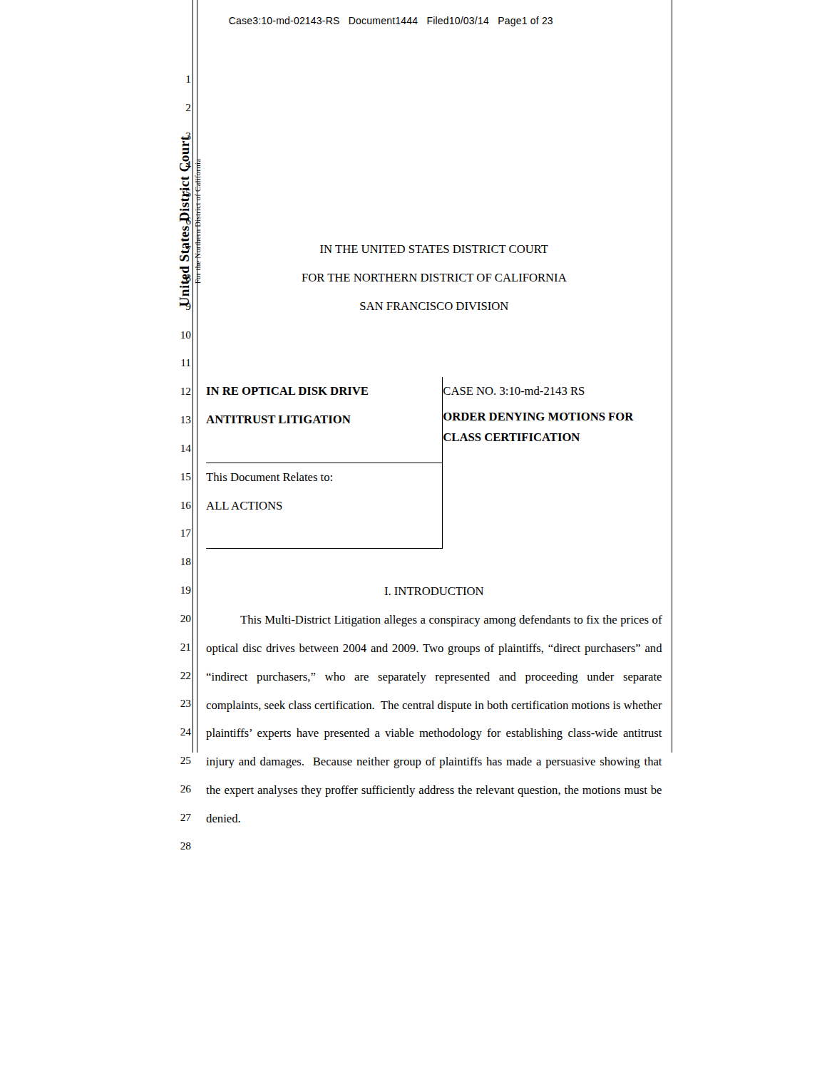Case3:10-md-02143-RS Document1444 Filed10/03/14 Page1 of 23
1
2
3
4
5
6
7
8
9
10
11
12
13
14
15
16
17
18
19
20
21
22
23
24
25
26
27
28
United States District Court
For the Northern District of California
IN THE UNITED STATES DISTRICT COURT
FOR THE NORTHERN DISTRICT OF CALIFORNIA
SAN FRANCISCO DIVISION
| IN RE OPTICAL DISK DRIVE ANTITRUST LITIGATION This Document Relates to: ALL ACTIONS | CASE NO. 3:10-md-2143 RS ORDER DENYING MOTIONS FOR CLASS CERTIFICATION |
I. INTRODUCTION
This Multi-District Litigation alleges a conspiracy among defendants to fix the prices of optical disc drives between 2004 and 2009. Two groups of plaintiffs, “direct purchasers” and “indirect purchasers,” who are separately represented and proceeding under separate complaints, seek class certification. The central dispute in both certification motions is whether plaintiffs’ experts have presented a viable methodology for establishing class-wide antitrust injury and damages. Because neither group of plaintiffs has made a persuasive showing that the expert analyses they proffer sufficiently address the relevant question, the motions must be denied.